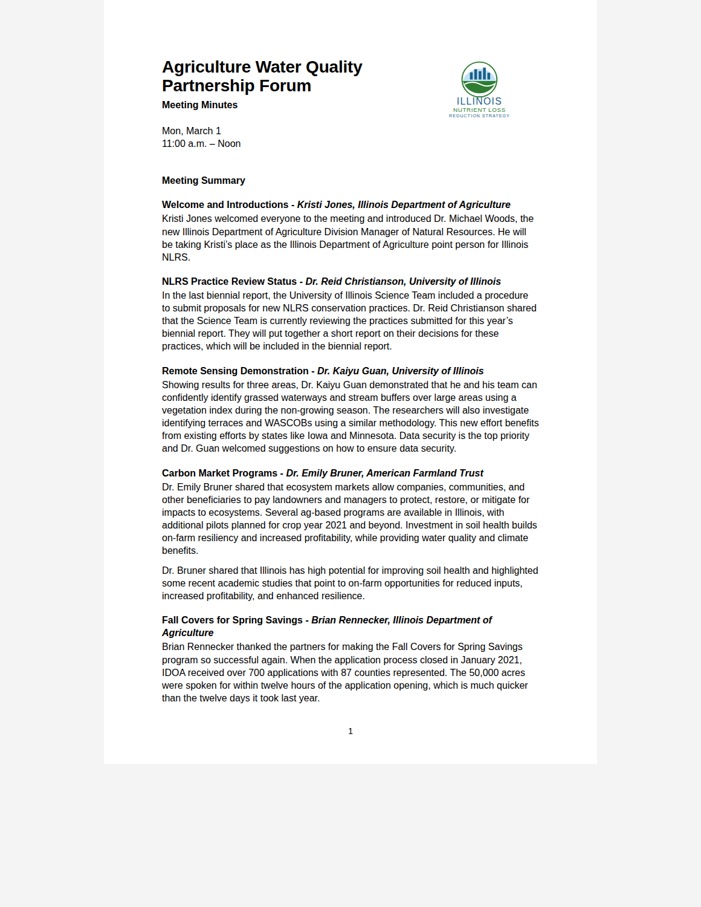Agriculture Water Quality Partnership Forum
Meeting Minutes
Mon, March 1 11:00 a.m. – Noon
Illinois Nutrient Loss Reduction Strategy ILLINOIS NUTRIENT LOSS REDUCTION STRATEGY
Meeting Summary
Welcome and Introductions - Kristi Jones, Illinois Department of Agriculture
Kristi Jones welcomed everyone to the meeting and introduced Dr. Michael Woods, the new Illinois Department of Agriculture Division Manager of Natural Resources. He will be taking Kristi’s place as the Illinois Department of Agriculture point person for Illinois NLRS.
NLRS Practice Review Status - Dr. Reid Christianson, University of Illinois
In the last biennial report, the University of Illinois Science Team included a procedure to submit proposals for new NLRS conservation practices. Dr. Reid Christianson shared that the Science Team is currently reviewing the practices submitted for this year’s biennial report. They will put together a short report on their decisions for these practices, which will be included in the biennial report.
Remote Sensing Demonstration - Dr. Kaiyu Guan, University of Illinois
Showing results for three areas, Dr. Kaiyu Guan demonstrated that he and his team can confidently identify grassed waterways and stream buffers over large areas using a vegetation index during the non-growing season. The researchers will also investigate identifying terraces and WASCOBs using a similar methodology. This new effort benefits from existing efforts by states like Iowa and Minnesota. Data security is the top priority and Dr. Guan welcomed suggestions on how to ensure data security.
Carbon Market Programs - Dr. Emily Bruner, American Farmland Trust
Dr. Emily Bruner shared that ecosystem markets allow companies, communities, and other beneficiaries to pay landowners and managers to protect, restore, or mitigate for impacts to ecosystems. Several ag-based programs are available in Illinois, with additional pilots planned for crop year 2021 and beyond. Investment in soil health builds on-farm resiliency and increased profitability, while providing water quality and climate benefits.
Dr. Bruner shared that Illinois has high potential for improving soil health and highlighted some recent academic studies that point to on-farm opportunities for reduced inputs, increased profitability, and enhanced resilience.
Fall Covers for Spring Savings - Brian Rennecker, Illinois Department of Agriculture
Brian Rennecker thanked the partners for making the Fall Covers for Spring Savings program so successful again. When the application process closed in January 2021, IDOA received over 700 applications with 87 counties represented. The 50,000 acres were spoken for within twelve hours of the application opening, which is much quicker than the twelve days it took last year.
1